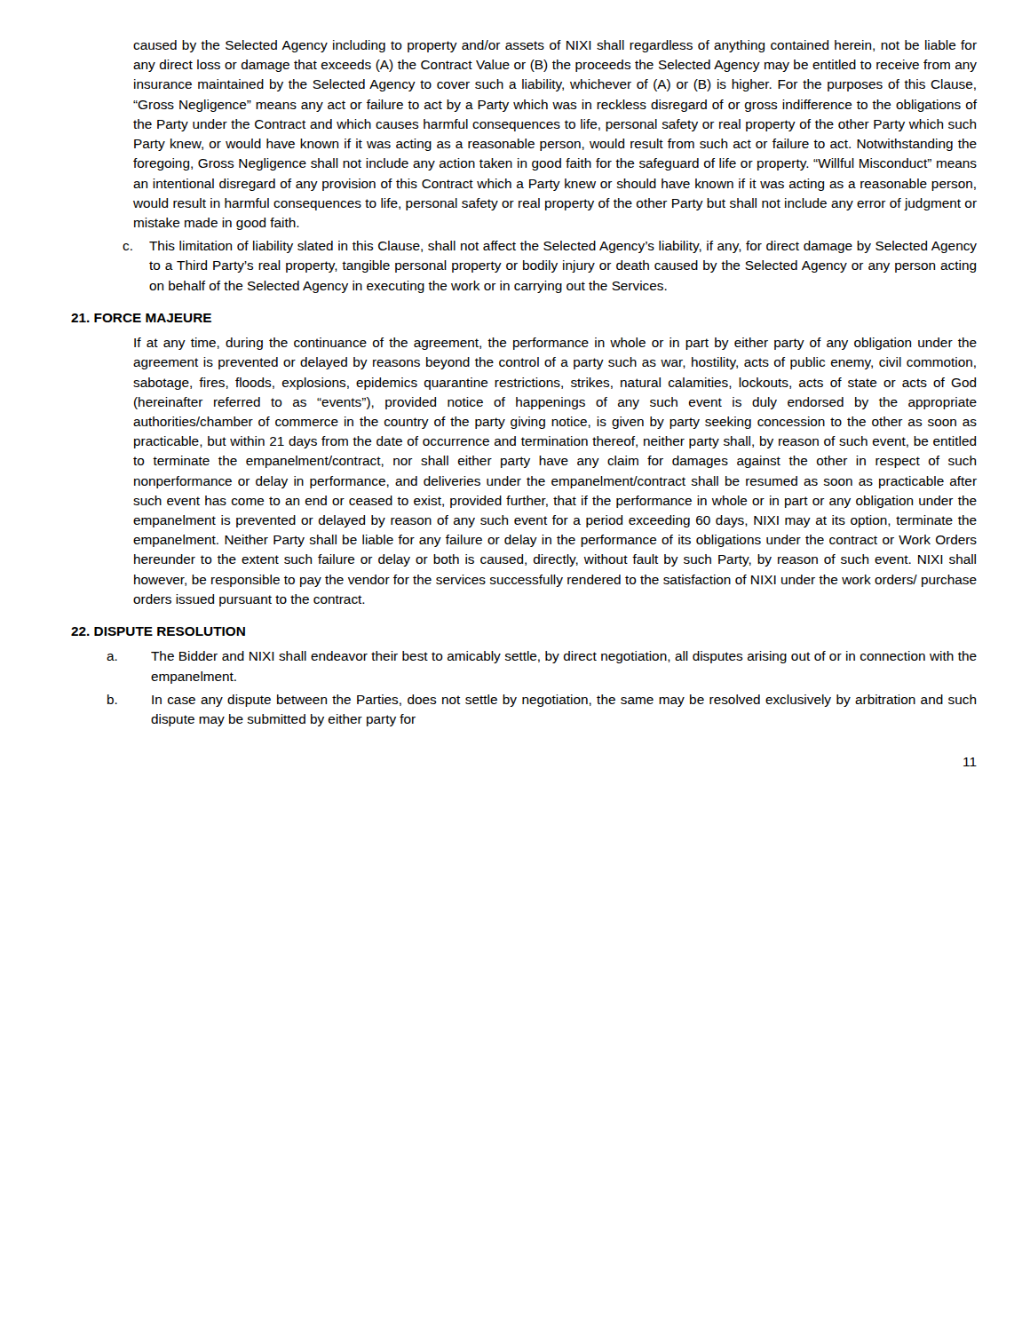caused by the Selected Agency including to property and/or assets of NIXI shall regardless of anything contained herein, not be liable for any direct loss or damage that exceeds (A) the Contract Value or (B) the proceeds the Selected Agency may be entitled to receive from any insurance maintained by the Selected Agency to cover such a liability, whichever of (A) or (B) is higher. For the purposes of this Clause, “Gross Negligence” means any act or failure to act by a Party which was in reckless disregard of or gross indifference to the obligations of the Party under the Contract and which causes harmful consequences to life, personal safety or real property of the other Party which such Party knew, or would have known if it was acting as a reasonable person, would result from such act or failure to act. Notwithstanding the foregoing, Gross Negligence shall not include any action taken in good faith for the safeguard of life or property. “Willful Misconduct” means an intentional disregard of any provision of this Contract which a Party knew or should have known if it was acting as a reasonable person, would result in harmful consequences to life, personal safety or real property of the other Party but shall not include any error of judgment or mistake made in good faith.
c.
This limitation of liability slated in this Clause, shall not affect the Selected Agency’s liability, if any, for direct damage by Selected Agency to a Third Party’s real property, tangible personal property or bodily injury or death caused by the Selected Agency or any person acting on behalf of the Selected Agency in executing the work or in carrying out the Services.
21. FORCE MAJEURE
If at any time, during the continuance of the agreement, the performance in whole or in part by either party of any obligation under the agreement is prevented or delayed by reasons beyond the control of a party such as war, hostility, acts of public enemy, civil commotion, sabotage, fires, floods, explosions, epidemics quarantine restrictions, strikes, natural calamities, lockouts, acts of state or acts of God (hereinafter referred to as “events”), provided notice of happenings of any such event is duly endorsed by the appropriate authorities/chamber of commerce in the country of the party giving notice, is given by party seeking concession to the other as soon as practicable, but within 21 days from the date of occurrence and termination thereof, neither party shall, by reason of such event, be entitled to terminate the empanelment/contract, nor shall either party have any claim for damages against the other in respect of such nonperformance or delay in performance, and deliveries under the empanelment/contract shall be resumed as soon as practicable after such event has come to an end or ceased to exist, provided further, that if the performance in whole or in part or any obligation under the empanelment is prevented or delayed by reason of any such event for a period exceeding 60 days, NIXI may at its option, terminate the empanelment. Neither Party shall be liable for any failure or delay in the performance of its obligations under the contract or Work Orders hereunder to the extent such failure or delay or both is caused, directly, without fault by such Party, by reason of such event. NIXI shall however, be responsible to pay the vendor for the services successfully rendered to the satisfaction of NIXI under the work orders/ purchase orders issued pursuant to the contract.
22. DISPUTE RESOLUTION
a.
The Bidder and NIXI shall endeavor their best to amicably settle, by direct negotiation, all disputes arising out of or in connection with the empanelment.
b.
In case any dispute between the Parties, does not settle by negotiation, the same may be resolved exclusively by arbitration and such dispute may be submitted by either party for
11